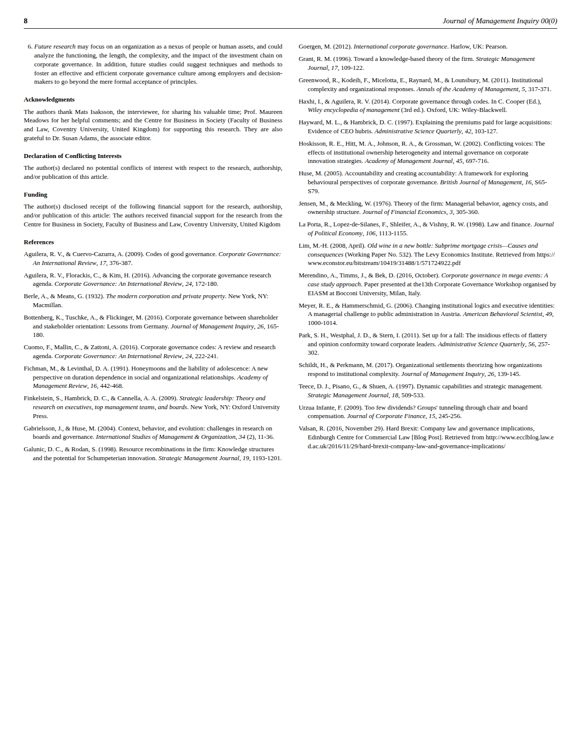8 Journal of Management Inquiry 00(0)
Future research may focus on an organization as a nexus of people or human assets, and could analyze the functioning, the length, the complexity, and the impact of the investment chain on corporate governance. In addition, future studies could suggest techniques and methods to foster an effective and efficient corporate governance culture among employers and decision-makers to go beyond the mere formal acceptance of principles.
Acknowledgments
The authors thank Mats Isaksson, the interviewee, for sharing his valuable time; Prof. Maureen Meadows for her helpful comments; and the Centre for Business in Society (Faculty of Business and Law, Coventry University, United Kingdom) for supporting this research. They are also grateful to Dr. Susan Adams, the associate editor.
Declaration of Conflicting Interests
The author(s) declared no potential conflicts of interest with respect to the research, authorship, and/or publication of this article.
Funding
The author(s) disclosed receipt of the following financial support for the research, authorship, and/or publication of this article: The authors received financial support for the research from the Centre for Business in Society, Faculty of Business and Law, Coventry University, United Kigdom
References
Aguilera, R. V., & Cuervo-Cazurra, A. (2009). Codes of good governance. Corporate Governance: An International Review, 17, 376-387.
Aguilera, R. V., Florackis, C., & Kim, H. (2016). Advancing the corporate governance research agenda. Corporate Governance: An International Review, 24, 172-180.
Berle, A., & Means, G. (1932). The modern corporation and private property. New York, NY: Macmillan.
Bottenberg, K., Tuschke, A., & Flickinger, M. (2016). Corporate governance between shareholder and stakeholder orientation: Lessons from Germany. Journal of Management Inquiry, 26, 165-180.
Cuomo, F., Mallin, C., & Zattoni, A. (2016). Corporate governance codes: A review and research agenda. Corporate Governance: An International Review, 24, 222-241.
Fichman, M., & Levinthal, D. A. (1991). Honeymoons and the liability of adolescence: A new perspective on duration dependence in social and organizational relationships. Academy of Management Review, 16, 442-468.
Finkelstein, S., Hambrick, D. C., & Cannella, A. A. (2009). Strategic leadership: Theory and research on executives, top management teams, and boards. New York, NY: Oxford University Press.
Gabrielsson, J., & Huse, M. (2004). Context, behavior, and evolution: challenges in research on boards and governance. International Studies of Management & Organization, 34 (2), 11-36.
Galunic, D. C., & Rodan, S. (1998). Resource recombinations in the firm: Knowledge structures and the potential for Schumpeterian innovation. Strategic Management Journal, 19, 1193-1201.
Goergen, M. (2012). International corporate governance. Harlow, UK: Pearson.
Grant, R. M. (1996). Toward a knowledge-based theory of the firm. Strategic Management Journal, 17, 109-122.
Greenwood, R., Kodeih, F., Micelotta, E., Raynard, M., & Lounsbury, M. (2011). Institutional complexity and organizational responses. Annals of the Academy of Management, 5, 317-371.
Haxhi, I., & Aguilera, R. V. (2014). Corporate governance through codes. In C. Cooper (Ed.), Wiley encyclopedia of management (3rd ed.). Oxford, UK: Wiley-Blackwell.
Hayward, M. L., & Hambrick, D. C. (1997). Explaining the premiums paid for large acquisitions: Evidence of CEO hubris. Administrative Science Quarterly, 42, 103-127.
Hoskisson, R. E., Hitt, M. A., Johnson, R. A., & Grossman, W. (2002). Conflicting voices: The effects of institutional ownership heterogeneity and internal governance on corporate innovation strategies. Academy of Management Journal, 45, 697-716.
Huse, M. (2005). Accountability and creating accountability: A framework for exploring behavioural perspectives of corporate governance. British Journal of Management, 16, S65-S79.
Jensen, M., & Meckling, W. (1976). Theory of the firm: Managerial behavior, agency costs, and ownership structure. Journal of Financial Economics, 3, 305-360.
La Porta, R., Lopez-de-Silanes, F., Shleifer, A., & Vishny, R. W. (1998). Law and finance. Journal of Political Economy, 106, 1113-1155.
Lim, M.-H. (2008, April). Old wine in a new bottle: Subprime mortgage crisis—Causes and consequences (Working Paper No. 532). The Levy Economics Institute. Retrieved from https://www.econstor.eu/bitstream/10419/31488/1/571724922.pdf
Merendino, A., Timms, J., & Bek, D. (2016, October). Corporate governance in mega events: A case study approach. Paper presented at the13th Corporate Governance Workshop organised by EIASM at Bocconi University, Milan, Italy.
Meyer, R. E., & Hammerschmid, G. (2006). Changing institutional logics and executive identities: A managerial challenge to public administration in Austria. American Behavioral Scientist, 49, 1000-1014.
Park, S. H., Westphal, J. D., & Stern, I. (2011). Set up for a fall: The insidious effects of flattery and opinion conformity toward corporate leaders. Administrative Science Quarterly, 56, 257-302.
Schildt, H., & Perkmann, M. (2017). Organizational settlements theorizing how organizations respond to institutional complexity. Journal of Management Inquiry, 26, 139-145.
Teece, D. J., Pisano, G., & Shuen, A. (1997). Dynamic capabilities and strategic management. Strategic Management Journal, 18, 509-533.
Urzua Infante, F. (2009). Too few dividends? Groups' tunneling through chair and board compensation. Journal of Corporate Finance, 15, 245-256.
Valsan, R. (2016, November 29). Hard Brexit: Company law and governance implications, Edinburgh Centre for Commercial Law [Blog Post]. Retrieved from http://www.ecclblog.law.ed.ac.uk/2016/11/29/hard-brexit-company-law-and-governance-implications/